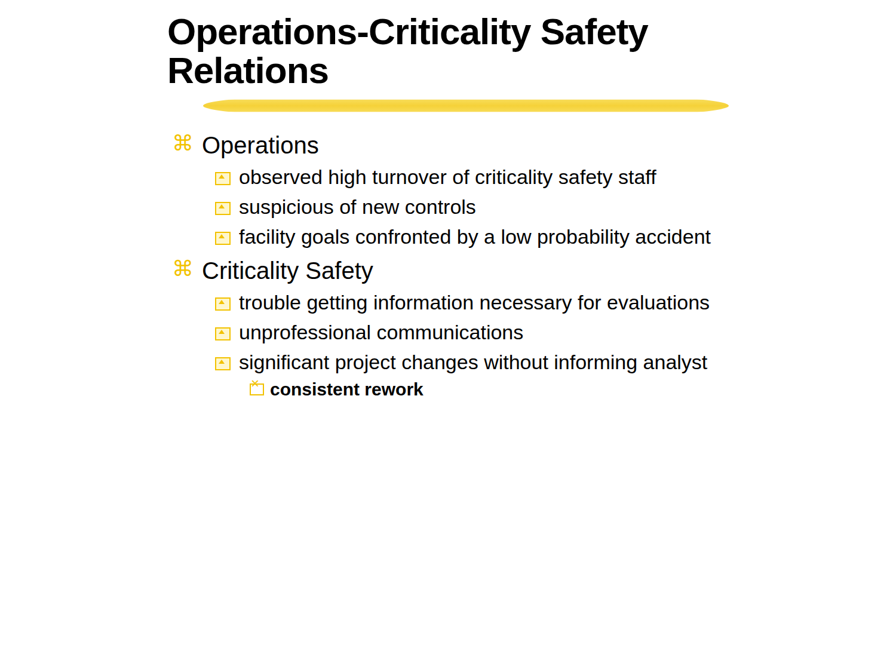Operations-Criticality Safety Relations
Operations
observed high turnover of criticality safety staff
suspicious of new controls
facility goals confronted by a low probability accident
Criticality Safety
trouble getting information necessary for evaluations
unprofessional communications
significant project changes without informing analyst
consistent rework